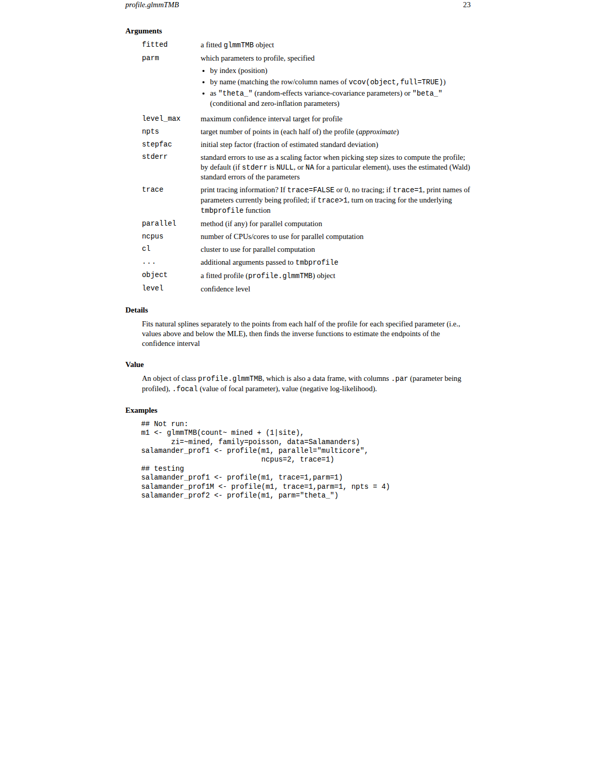profile.glmmTMB 23
Arguments
fitted
a fitted glmmTMB object
parm
which parameters to profile, specified
by index (position)
by name (matching the row/column names of vcov(object,full=TRUE))
as "theta_" (random-effects variance-covariance parameters) or "beta_" (conditional and zero-inflation parameters)
level_max
maximum confidence interval target for profile
npts
target number of points in (each half of) the profile (approximate)
stepfac
initial step factor (fraction of estimated standard deviation)
stderr
standard errors to use as a scaling factor when picking step sizes to compute the profile; by default (if stderr is NULL, or NA for a particular element), uses the estimated (Wald) standard errors of the parameters
trace
print tracing information? If trace=FALSE or 0, no tracing; if trace=1, print names of parameters currently being profiled; if trace>1, turn on tracing for the underlying tmbprofile function
parallel
method (if any) for parallel computation
ncpus
number of CPUs/cores to use for parallel computation
cl
cluster to use for parallel computation
...
additional arguments passed to tmbprofile
object
a fitted profile (profile.glmmTMB) object
level
confidence level
Details
Fits natural splines separately to the points from each half of the profile for each specified parameter (i.e., values above and below the MLE), then finds the inverse functions to estimate the endpoints of the confidence interval
Value
An object of class profile.glmmTMB, which is also a data frame, with columns .par (parameter being profiled), .focal (value of focal parameter), value (negative log-likelihood).
Examples
## Not run: 
m1 <- glmmTMB(count~ mined + (1|site),
       zi=~mined, family=poisson, data=Salamanders)
salamander_prof1 <- profile(m1, parallel="multicore",
                            ncpus=2, trace=1)
## testing
salamander_prof1 <- profile(m1, trace=1,parm=1)
salamander_prof1M <- profile(m1, trace=1,parm=1, npts = 4)
salamander_prof2 <- profile(m1, parm="theta_")